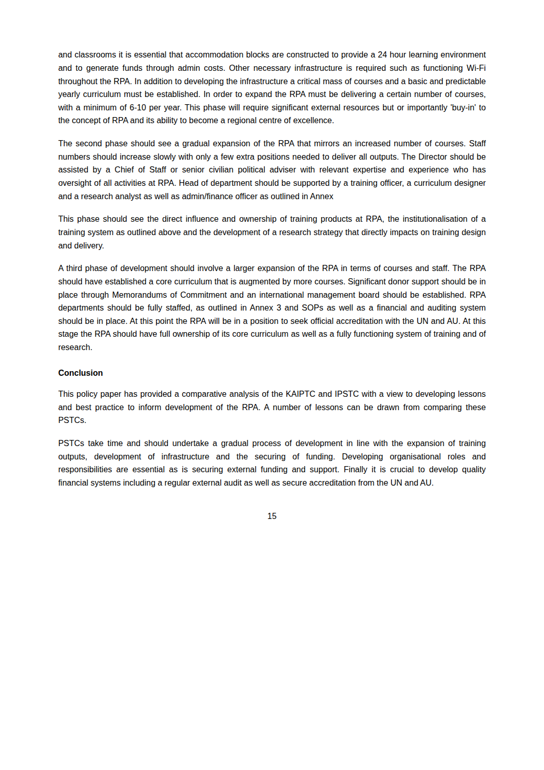and classrooms it is essential that accommodation blocks are constructed to provide a 24 hour learning environment and to generate funds through admin costs. Other necessary infrastructure is required such as functioning Wi-Fi throughout the RPA. In addition to developing the infrastructure a critical mass of courses and a basic and predictable yearly curriculum must be established. In order to expand the RPA must be delivering a certain number of courses, with a minimum of 6-10 per year. This phase will require significant external resources but or importantly 'buy-in' to the concept of RPA and its ability to become a regional centre of excellence.
The second phase should see a gradual expansion of the RPA that mirrors an increased number of courses. Staff numbers should increase slowly with only a few extra positions needed to deliver all outputs. The Director should be assisted by a Chief of Staff or senior civilian political adviser with relevant expertise and experience who has oversight of all activities at RPA. Head of department should be supported by a training officer, a curriculum designer and a research analyst as well as admin/finance officer as outlined in Annex
This phase should see the direct influence and ownership of training products at RPA, the institutionalisation of a training system as outlined above and the development of a research strategy that directly impacts on training design and delivery.
A third phase of development should involve a larger expansion of the RPA in terms of courses and staff. The RPA should have established a core curriculum that is augmented by more courses. Significant donor support should be in place through Memorandums of Commitment and an international management board should be established. RPA departments should be fully staffed, as outlined in Annex 3 and SOPs as well as a financial and auditing system should be in place. At this point the RPA will be in a position to seek official accreditation with the UN and AU. At this stage the RPA should have full ownership of its core curriculum as well as a fully functioning system of training and of research.
Conclusion
This policy paper has provided a comparative analysis of the KAIPTC and IPSTC with a view to developing lessons and best practice to inform development of the RPA. A number of lessons can be drawn from comparing these PSTCs.
PSTCs take time and should undertake a gradual process of development in line with the expansion of training outputs, development of infrastructure and the securing of funding. Developing organisational roles and responsibilities are essential as is securing external funding and support. Finally it is crucial to develop quality financial systems including a regular external audit as well as secure accreditation from the UN and AU.
15